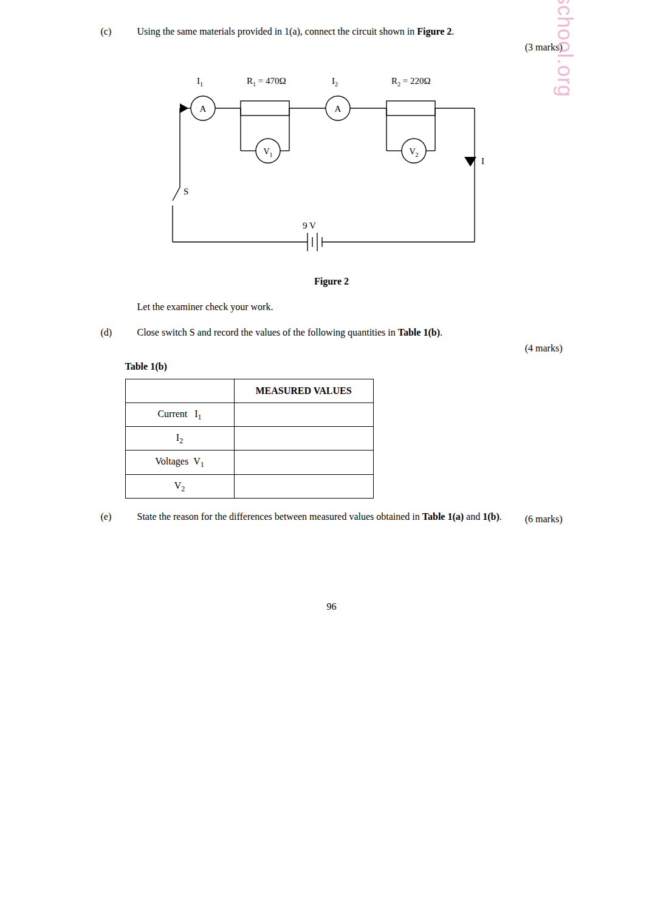Downloaded from: https://atikaschool.org
(c)
Using the same materials provided in 1(a), connect the circuit shown in Figure 2.
(3 marks)
A A I1 R1 = 470Ω I2 R2 = 220Ω V1 V2 I S 9 V
Figure 2
Let the examiner check your work.
(d)
Close switch S and record the values of the following quantities in Table 1(b).
(4 marks)
Table 1(b)
| | MEASURED VALUES |
| Current I 1 | |
| I 2 | |
| Voltages V 1 | |
| V 2 | |
(e)
State the reason for the differences between measured values obtained in Table 1(a) and 1(b).
(6 marks)
96